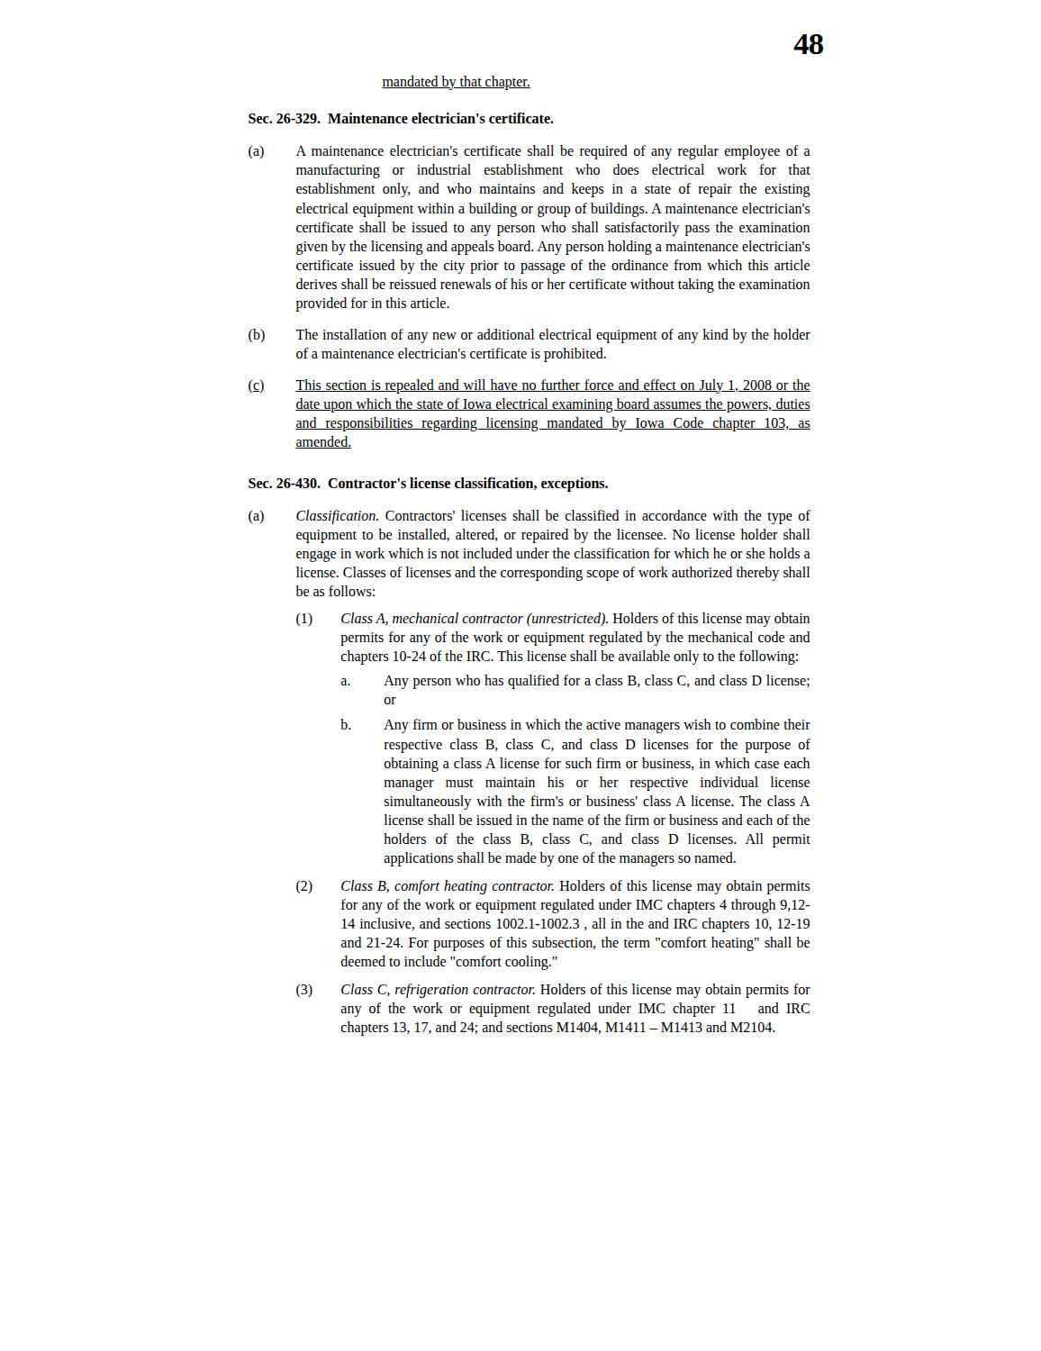48
mandated by that chapter.
Sec. 26-329. Maintenance electrician's certificate.
(a) A maintenance electrician's certificate shall be required of any regular employee of a manufacturing or industrial establishment who does electrical work for that establishment only, and who maintains and keeps in a state of repair the existing electrical equipment within a building or group of buildings. A maintenance electrician's certificate shall be issued to any person who shall satisfactorily pass the examination given by the licensing and appeals board. Any person holding a maintenance electrician's certificate issued by the city prior to passage of the ordinance from which this article derives shall be reissued renewals of his or her certificate without taking the examination provided for in this article.
(b) The installation of any new or additional electrical equipment of any kind by the holder of a maintenance electrician's certificate is prohibited.
(c) This section is repealed and will have no further force and effect on July 1, 2008 or the date upon which the state of Iowa electrical examining board assumes the powers, duties and responsibilities regarding licensing mandated by Iowa Code chapter 103, as amended.
Sec. 26-430. Contractor's license classification, exceptions.
(a) Classification. Contractors' licenses shall be classified in accordance with the type of equipment to be installed, altered, or repaired by the licensee. No license holder shall engage in work which is not included under the classification for which he or she holds a license. Classes of licenses and the corresponding scope of work authorized thereby shall be as follows:
(1) Class A, mechanical contractor (unrestricted). Holders of this license may obtain permits for any of the work or equipment regulated by the mechanical code and chapters 10-24 of the IRC. This license shall be available only to the following:
a. Any person who has qualified for a class B, class C, and class D license; or
b. Any firm or business in which the active managers wish to combine their respective class B, class C, and class D licenses for the purpose of obtaining a class A license for such firm or business, in which case each manager must maintain his or her respective individual license simultaneously with the firm's or business' class A license. The class A license shall be issued in the name of the firm or business and each of the holders of the class B, class C, and class D licenses. All permit applications shall be made by one of the managers so named.
(2) Class B, comfort heating contractor. Holders of this license may obtain permits for any of the work or equipment regulated under IMC chapters 4 through 9,12-14 inclusive, and sections 1002.1-1002.3 , all in the and IRC chapters 10, 12-19 and 21-24. For purposes of this subsection, the term "comfort heating" shall be deemed to include "comfort cooling."
(3) Class C, refrigeration contractor. Holders of this license may obtain permits for any of the work or equipment regulated under IMC chapter 11 and IRC chapters 13, 17, and 24; and sections M1404, M1411 – M1413 and M2104.